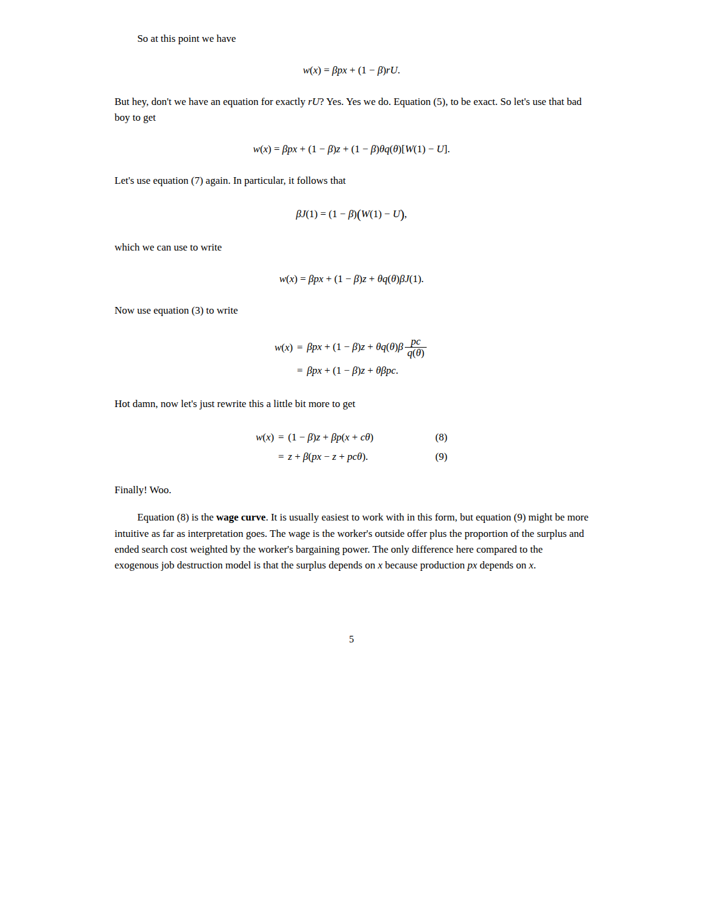So at this point we have
w(x) = βpx + (1 − β)rU.
But hey, don't we have an equation for exactly rU? Yes. Yes we do. Equation (5), to be exact. So let's use that bad boy to get
w(x) = βpx + (1 − β)z + (1 − β)θq(θ)[W(1) − U].
Let's use equation (7) again. In particular, it follows that
βJ(1) = (1 − β)(W(1) − U),
which we can use to write
w(x) = βpx + (1 − β)z + θq(θ)βJ(1).
Now use equation (3) to write
| w ( x ) | = | βpx + (1 − β ) z + θq ( θ ) β pc q ( θ ) |
| | = | βpx + (1 − β ) z + θβpc . |
Hot damn, now let's just rewrite this a little bit more to get
| w ( x ) | = | (1 − β ) z + βp ( x + cθ ) | (8) |
| | = | z + β ( px − z + pcθ ). | (9) |
Finally! Woo.
Equation (8) is the wage curve. It is usually easiest to work with in this form, but equation (9) might be more intuitive as far as interpretation goes. The wage is the worker's outside offer plus the proportion of the surplus and ended search cost weighted by the worker's bargaining power. The only difference here compared to the exogenous job destruction model is that the surplus depends on x because production px depends on x.
5